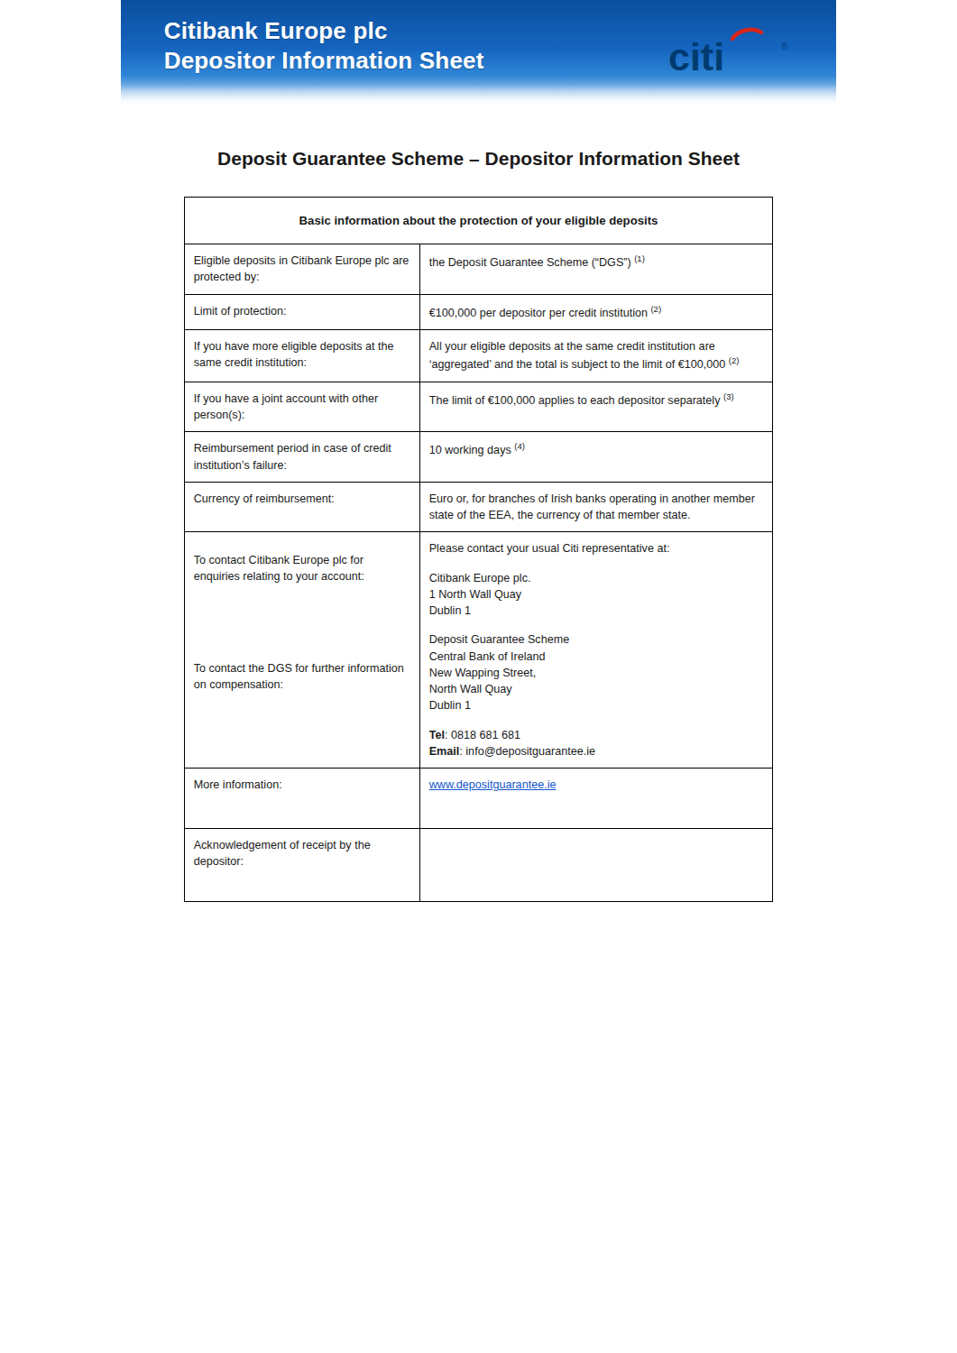Citibank Europe plc Depositor Information Sheet
citi ®
Deposit Guarantee Scheme – Depositor Information Sheet
| Basic information about the protection of your eligible deposits |
| --- |
| Eligible deposits in Citibank Europe plc are protected by: | the Deposit Guarantee Scheme (“DGS”) (1) |
| Limit of protection: | €100,000 per depositor per credit institution (2) |
| If you have more eligible deposits at the same credit institution: | All your eligible deposits at the same credit institution are ‘aggregated’ and the total is subject to the limit of €100,000 (2) |
| If you have a joint account with other person(s): | The limit of €100,000 applies to each depositor separately (3) |
| Reimbursement period in case of credit institution’s failure: | 10 working days (4) |
| Currency of reimbursement: | Euro or, for branches of Irish banks operating in another member state of the EEA, the currency of that member state. |
| To contact Citibank Europe plc for enquiries relating to your account: To contact the DGS for further information on compensation: | Please contact your usual Citi representative at: Citibank Europe plc. 1 North Wall Quay Dublin 1 Deposit Guarantee Scheme Central Bank of Ireland New Wapping Street, North Wall Quay Dublin 1 Tel : 0818 681 681 Email : info@depositguarantee.ie |
| More information: | www.depositguarantee.ie |
| Acknowledgement of receipt by the depositor: | |